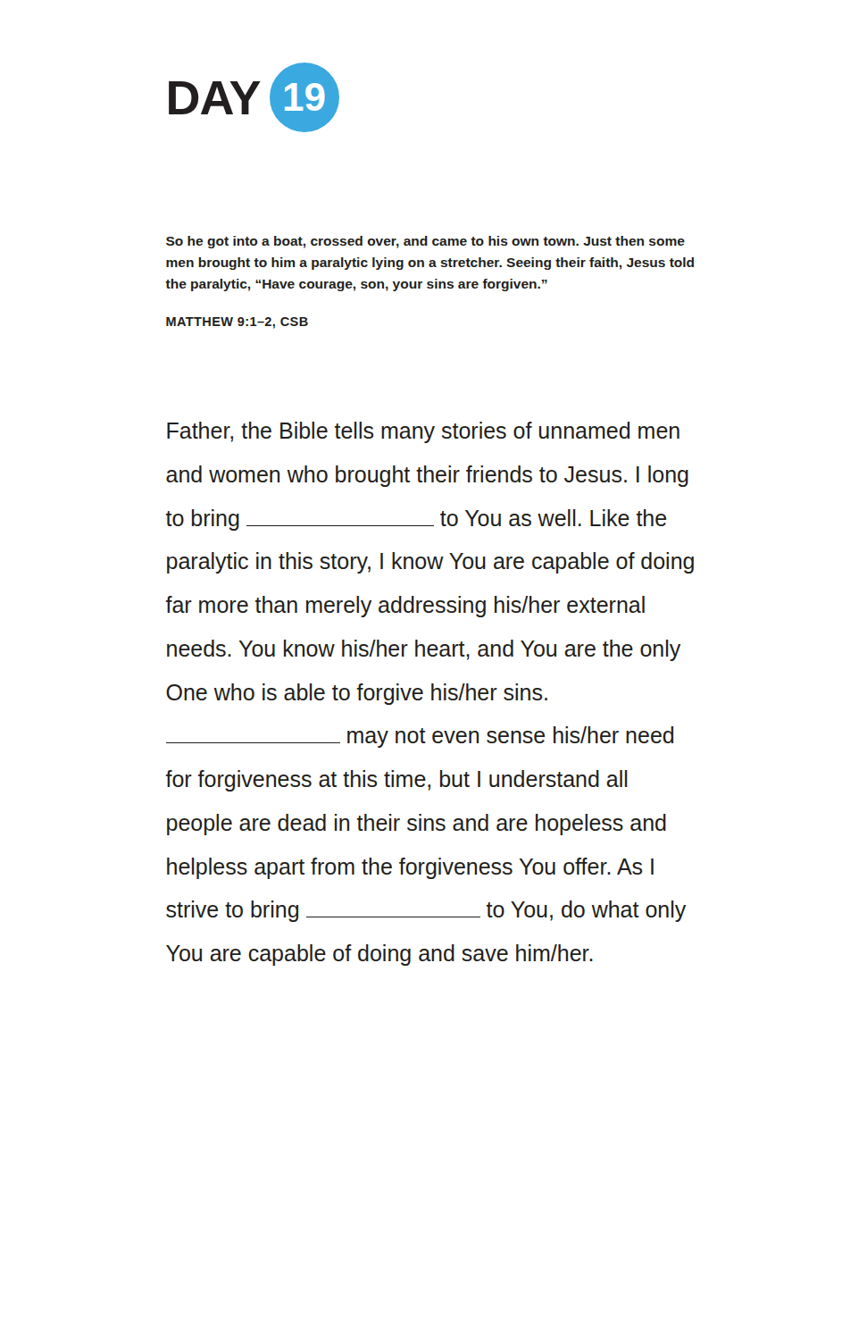DAY 19
So he got into a boat, crossed over, and came to his own town. Just then some men brought to him a paralytic lying on a stretcher. Seeing their faith, Jesus told the paralytic, “Have courage, son, your sins are forgiven.”
MATTHEW 9:1–2, CSB
Father, the Bible tells many stories of unnamed men and women who brought their friends to Jesus. I long to bring to You as well. Like the paralytic in this story, I know You are capable of doing far more than merely addressing his/her external needs. You know his/her heart, and You are the only One who is able to forgive his/her sins. may not even sense his/her need for forgiveness at this time, but I understand all people are dead in their sins and are hopeless and helpless apart from the forgiveness You offer. As I strive to bring to You, do what only You are capable of doing and save him/her.